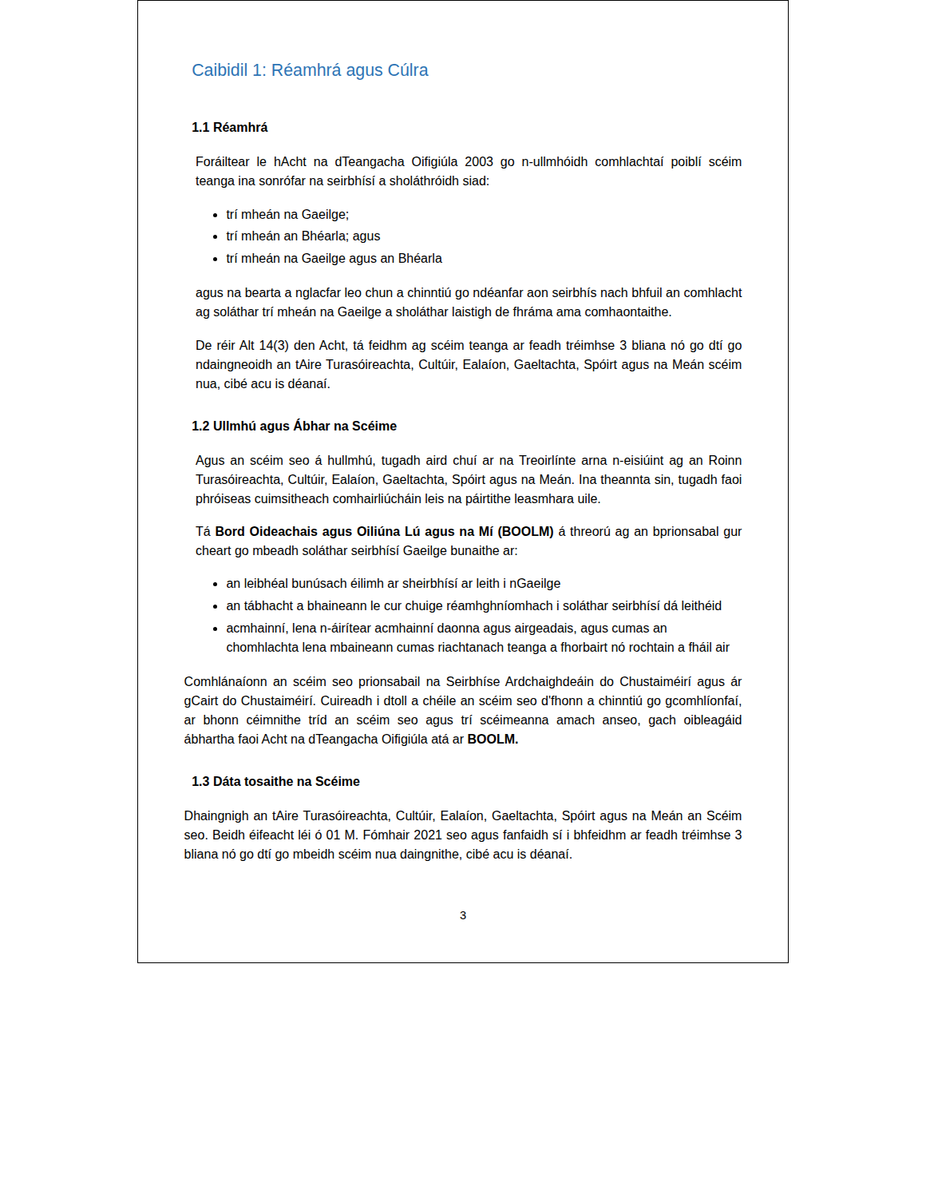Caibidil 1: Réamhrá agus Cúlra
1.1 Réamhrá
Foráiltear le hAcht na dTeangacha Oifigiúla 2003 go n-ullmhóidh comhlachtaí poiblí scéim teanga ina sonrófar na seirbhísí a sholáthróidh siad:
trí mheán na Gaeilge;
trí mheán an Bhéarla; agus
trí mheán na Gaeilge agus an Bhéarla
agus na bearta a nglacfar leo chun a chinntiú go ndéanfar aon seirbhís nach bhfuil an comhlacht ag soláthar trí mheán na Gaeilge a sholáthar laistigh de fhráma ama comhaontaithe.
De réir Alt 14(3) den Acht, tá feidhm ag scéim teanga ar feadh tréimhse 3 bliana nó go dtí go ndaingneoidh an tAire Turasóireachta, Cultúir, Ealaíon, Gaeltachta, Spóirt agus na Meán scéim nua, cibé acu is déanaí.
1.2 Ullmhú agus Ábhar na Scéime
Agus an scéim seo á hullmhú, tugadh aird chuí ar na Treoirlínte arna n-eisiúint ag an Roinn Turasóireachta, Cultúir, Ealaíon, Gaeltachta, Spóirt agus na Meán. Ina theannta sin, tugadh faoi phróiseas cuimsitheach comhairliúcháin leis na páirtithe leasmhara uile.
Tá Bord Oideachais agus Oiliúna Lú agus na Mí (BOOLM) á threorú ag an bprionsabal gur cheart go mbeadh soláthar seirbhísí Gaeilge bunaithe ar:
an leibhéal bunúsach éilimh ar sheirbhísí ar leith i nGaeilge
an tábhacht a bhaineann le cur chuige réamhghníomhach i soláthar seirbhísí dá leithéid
acmhainní, lena n-áirítear acmhainní daonna agus airgeadais, agus cumas an chomhlachta lena mbaineann cumas riachtanach teanga a fhorbairt nó rochtain a fháil air
Comhlánaíonn an scéim seo prionsabail na Seirbhíse Ardchaighdeáin do Chustaiméirí agus ár gCairt do Chustaiméirí. Cuireadh i dtoll a chéile an scéim seo d'fhonn a chinntiú go gcomhlíonfaí, ar bhonn céimnithe tríd an scéim seo agus trí scéimeanna amach anseo, gach oibleagáid ábhartha faoi Acht na dTeangacha Oifigiúla atá ar BOOLM.
1.3 Dáta tosaithe na Scéime
Dhaingnigh an tAire Turasóireachta, Cultúir, Ealaíon, Gaeltachta, Spóirt agus na Meán an Scéim seo. Beidh éifeacht léi ó 01 M. Fómhair 2021 seo agus fanfaidh sí i bhfeidhm ar feadh tréimhse 3 bliana nó go dtí go mbeidh scéim nua daingnithe, cibé acu is déanaí.
3